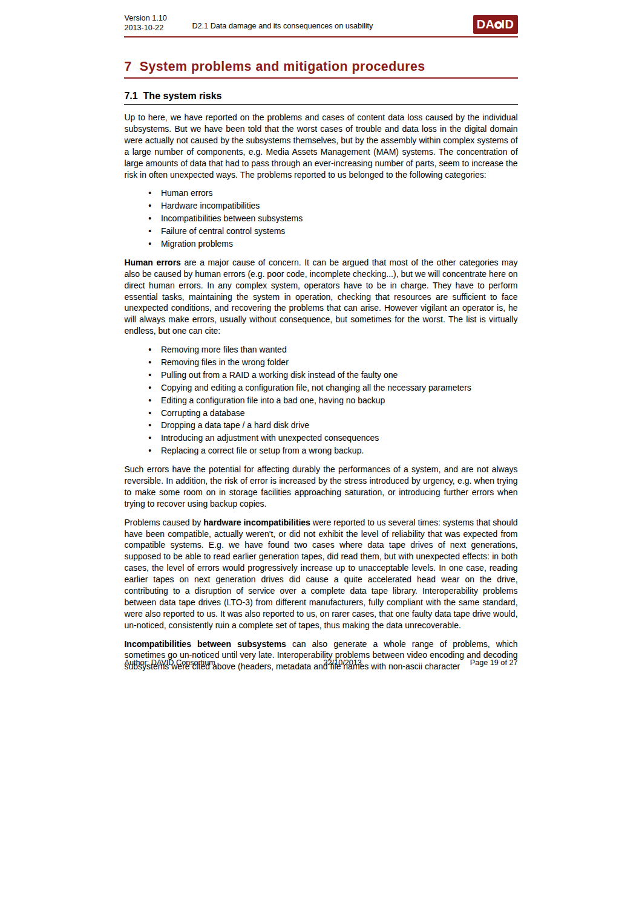Version 1.10
2013-10-22
D2.1 Data damage and its consequences on usability
DA ID
7 System problems and mitigation procedures
7.1 The system risks
Up to here, we have reported on the problems and cases of content data loss caused by the individual subsystems. But we have been told that the worst cases of trouble and data loss in the digital domain were actually not caused by the subsystems themselves, but by the assembly within complex systems of a large number of components, e.g. Media Assets Management (MAM) systems. The concentration of large amounts of data that had to pass through an ever-increasing number of parts, seem to increase the risk in often unexpected ways. The problems reported to us belonged to the following categories:
Human errors
Hardware incompatibilities
Incompatibilities between subsystems
Failure of central control systems
Migration problems
Human errors are a major cause of concern. It can be argued that most of the other categories may also be caused by human errors (e.g. poor code, incomplete checking...), but we will concentrate here on direct human errors. In any complex system, operators have to be in charge. They have to perform essential tasks, maintaining the system in operation, checking that resources are sufficient to face unexpected conditions, and recovering the problems that can arise. However vigilant an operator is, he will always make errors, usually without consequence, but sometimes for the worst. The list is virtually endless, but one can cite:
Removing more files than wanted
Removing files in the wrong folder
Pulling out from a RAID a working disk instead of the faulty one
Copying and editing a configuration file, not changing all the necessary parameters
Editing a configuration file into a bad one, having no backup
Corrupting a database
Dropping a data tape / a hard disk drive
Introducing an adjustment with unexpected consequences
Replacing a correct file or setup from a wrong backup.
Such errors have the potential for affecting durably the performances of a system, and are not always reversible. In addition, the risk of error is increased by the stress introduced by urgency, e.g. when trying to make some room on in storage facilities approaching saturation, or introducing further errors when trying to recover using backup copies.
Problems caused by hardware incompatibilities were reported to us several times: systems that should have been compatible, actually weren't, or did not exhibit the level of reliability that was expected from compatible systems. E.g. we have found two cases where data tape drives of next generations, supposed to be able to read earlier generation tapes, did read them, but with unexpected effects: in both cases, the level of errors would progressively increase up to unacceptable levels. In one case, reading earlier tapes on next generation drives did cause a quite accelerated head wear on the drive, contributing to a disruption of service over a complete data tape library. Interoperability problems between data tape drives (LTO-3) from different manufacturers, fully compliant with the same standard, were also reported to us. It was also reported to us, on rarer cases, that one faulty data tape drive would, un-noticed, consistently ruin a complete set of tapes, thus making the data unrecoverable.
Incompatibilities between subsystems can also generate a whole range of problems, which sometimes go un-noticed until very late. Interoperability problems between video encoding and decoding subsystems were cited above (headers, metadata and file names with non-ascii character
Author: DAVID Consortium
22/10/2013
Page 19 of 27